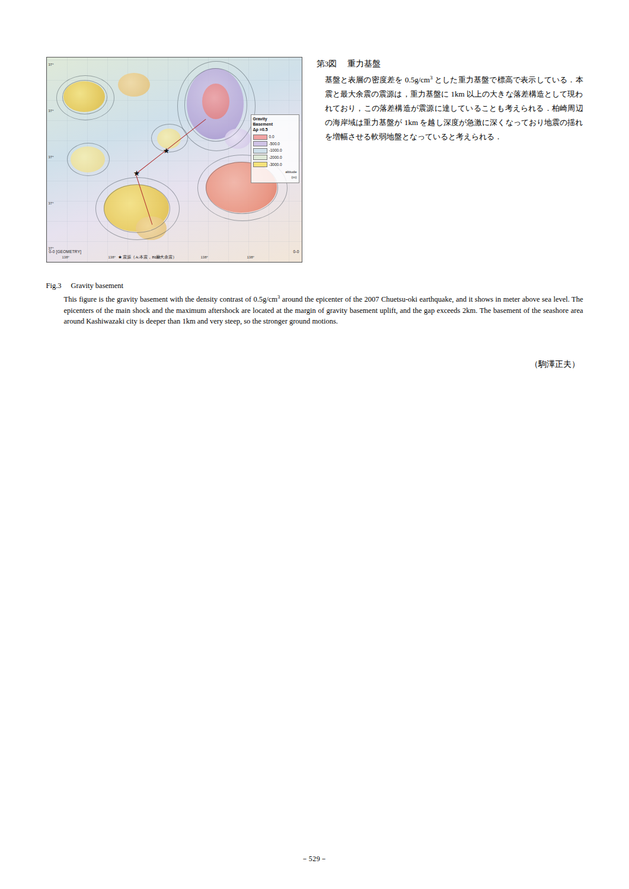★
★
37°
37°
37°
37°
37°
138°
138°
138°
138°
138°
Gravity
Basement
Δρ =0.5
0.0
-500.0
-1000.0
-2000.0
-3000.0
altitude
(m)
★ 震源（A:本震，B:最大余震）
0-0 [GEOMETRY] 0-0
第3図 重力基盤
基盤と表層の密度差を 0.5g/cm3 とした重力基盤で標高で表示している．本震と最大余震の震源は，重力基盤に 1km 以上の大きな落差構造として現われており，この落差構造が震源に達していることも考えられる．柏崎周辺の海岸域は重力基盤が 1km を越し深度が急激に深くなっており地震の揺れを増幅させる軟弱地盤となっていると考えられる．
Fig.3 Gravity basement
This figure is the gravity basement with the density contrast of 0.5g/cm3 around the epicenter of the 2007 Chuetsu-oki earthquake, and it shows in meter above sea level. The epicenters of the main shock and the maximum aftershock are located at the margin of gravity basement uplift, and the gap exceeds 2km. The basement of the seashore area around Kashiwazaki city is deeper than 1km and very steep, so the stronger ground motions.
（駒澤正夫）
－529－